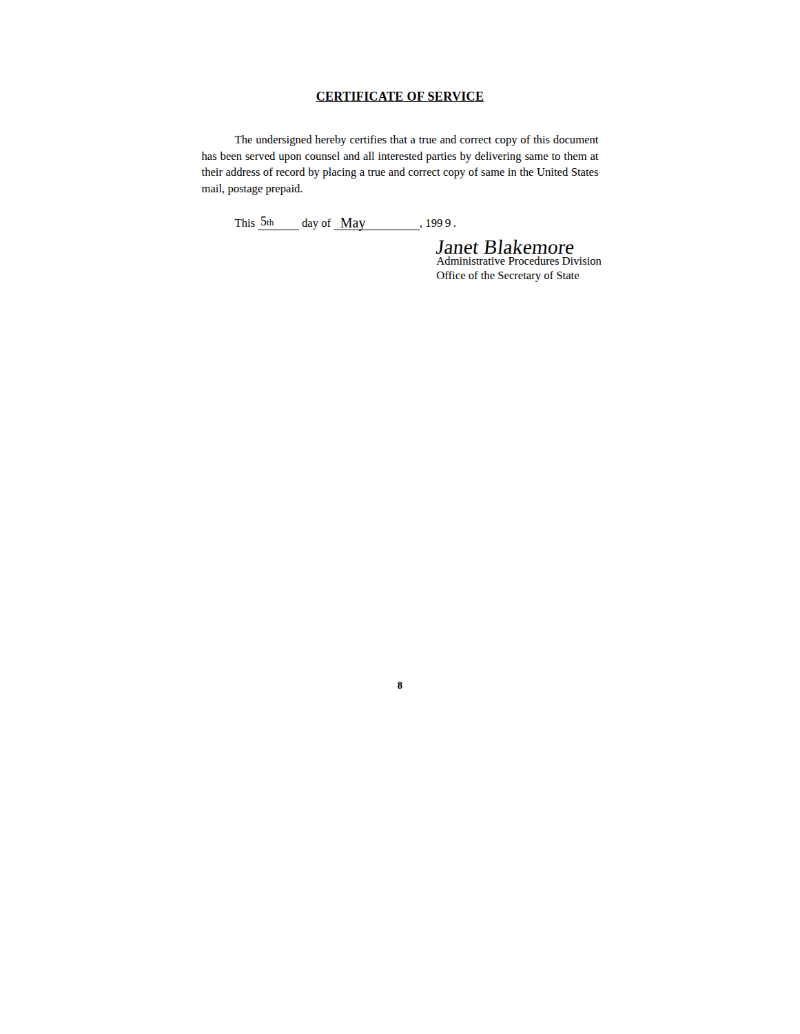CERTIFICATE OF SERVICE
The undersigned hereby certifies that a true and correct copy of this document has been served upon counsel and all interested parties by delivering same to them at their address of record by placing a true and correct copy of same in the United States mail, postage prepaid.
This 5th day of May, 1999.
Janet Blakemore
Administrative Procedures Division
Office of the Secretary of State
8